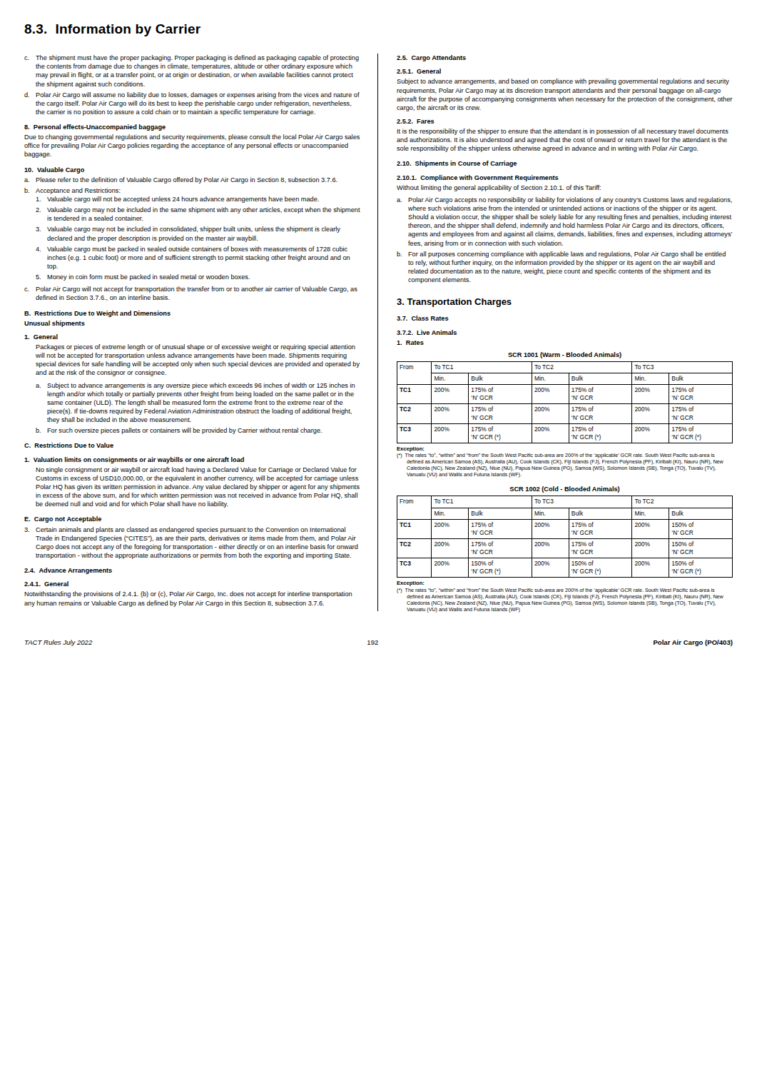8.3. Information by Carrier
c. The shipment must have the proper packaging. Proper packaging is defined as packaging capable of protecting the contents from damage due to changes in climate, temperatures, altitude or other ordinary exposure which may prevail in flight, or at a transfer point, or at origin or destination, or when available facilities cannot protect the shipment against such conditions.
d. Polar Air Cargo will assume no liability due to losses, damages or expenses arising from the vices and nature of the cargo itself. Polar Air Cargo will do its best to keep the perishable cargo under refrigeration, nevertheless, the carrier is no position to assure a cold chain or to maintain a specific temperature for carriage.
8. Personal effects-Unaccompanied baggage
Due to changing governmental regulations and security requirements, please consult the local Polar Air Cargo sales office for prevailing Polar Air Cargo policies regarding the acceptance of any personal effects or unaccompanied baggage.
10. Valuable Cargo
a. Please refer to the definition of Valuable Cargo offered by Polar Air Cargo in Section 8, subsection 3.7.6.
b. Acceptance and Restrictions:
1. Valuable cargo will not be accepted unless 24 hours advance arrangements have been made.
2. Valuable cargo may not be included in the same shipment with any other articles, except when the shipment is tendered in a sealed container.
3. Valuable cargo may not be included in consolidated, shipper built units, unless the shipment is clearly declared and the proper description is provided on the master air waybill.
4. Valuable cargo must be packed in sealed outside containers of boxes with measurements of 1728 cubic inches (e.g. 1 cubic foot) or more and of sufficient strength to permit stacking other freight around and on top.
5. Money in coin form must be packed in sealed metal or wooden boxes.
c. Polar Air Cargo will not accept for transportation the transfer from or to another air carrier of Valuable Cargo, as defined in Section 3.7.6., on an interline basis.
B. Restrictions Due to Weight and Dimensions
Unusual shipments
1. General
Packages or pieces of extreme length or of unusual shape or of excessive weight or requiring special attention will not be accepted for transportation unless advance arrangements have been made. Shipments requiring special devices for safe handling will be accepted only when such special devices are provided and operated by and at the risk of the consignor or consignee.
a. Subject to advance arrangements is any oversize piece which exceeds 96 inches of width or 125 inches in length and/or which totally or partially prevents other freight from being loaded on the same pallet or in the same container (ULD). The length shall be measured form the extreme front to the extreme rear of the piece(s). If tie-downs required by Federal Aviation Administration obstruct the loading of additional freight, they shall be included in the above measurement.
b. For such oversize pieces pallets or containers will be provided by Carrier without rental charge.
C. Restrictions Due to Value
1. Valuation limits on consignments or air waybills or one aircraft load
No single consignment or air waybill or aircraft load having a Declared Value for Carriage or Declared Value for Customs in excess of USD10,000.00, or the equivalent in another currency, will be accepted for carriage unless Polar HQ has given its written permission in advance. Any value declared by shipper or agent for any shipments in excess of the above sum, and for which written permission was not received in advance from Polar HQ, shall be deemed null and void and for which Polar shall have no liability.
E. Cargo not Acceptable
3. Certain animals and plants are classed as endangered species pursuant to the Convention on International Trade in Endangered Species (“CITES”), as are their parts, derivatives or items made from them, and Polar Air Cargo does not accept any of the foregoing for transportation - either directly or on an interline basis for onward transportation - without the appropriate authorizations or permits from both the exporting and importing State.
2.4. Advance Arrangements
2.4.1. General
Notwithstanding the provisions of 2.4.1. (b) or (c), Polar Air Cargo, Inc. does not accept for interline transportation any human remains or Valuable Cargo as defined by Polar Air Cargo in this Section 8, subsection 3.7.6.
2.5. Cargo Attendants
2.5.1. General
Subject to advance arrangements, and based on compliance with prevailing governmental regulations and security requirements, Polar Air Cargo may at its discretion transport attendants and their personal baggage on all-cargo aircraft for the purpose of accompanying consignments when necessary for the protection of the consignment, other cargo, the aircraft or its crew.
2.5.2. Fares
It is the responsibility of the shipper to ensure that the attendant is in possession of all necessary travel documents and authorizations. It is also understood and agreed that the cost of onward or return travel for the attendant is the sole responsibility of the shipper unless otherwise agreed in advance and in writing with Polar Air Cargo.
2.10. Shipments in Course of Carriage
2.10.1. Compliance with Government Requirements
Without limiting the general applicability of Section 2.10.1. of this Tariff:
a. Polar Air Cargo accepts no responsibility or liability for violations of any country’s Customs laws and regulations, where such violations arise from the intended or unintended actions or inactions of the shipper or its agent. Should a violation occur, the shipper shall be solely liable for any resulting fines and penalties, including interest thereon, and the shipper shall defend, indemnify and hold harmless Polar Air Cargo and its directors, officers, agents and employees from and against all claims, demands, liabilities, fines and expenses, including attorneys’ fees, arising from or in connection with such violation.
b. For all purposes concerning compliance with applicable laws and regulations, Polar Air Cargo shall be entitled to rely, without further inquiry, on the information provided by the shipper or its agent on the air waybill and related documentation as to the nature, weight, piece count and specific contents of the shipment and its component elements.
3. Transportation Charges
3.7. Class Rates
3.7.2. Live Animals
1. Rates
SCR 1001 (Warm - Blooded Animals)
| From | To TC1 | To TC2 | To TC3 |
| --- | --- | --- | --- |
| Min. | Bulk | Min. | Bulk | Min. | Bulk |
| TC1 | 200% | 175% of ‘N’ GCR | 200% | 175% of ‘N’ GCR | 200% | 175% of ‘N’ GCR |
| TC2 | 200% | 175% of ‘N’ GCR | 200% | 175% of ‘N’ GCR | 200% | 175% of ‘N’ GCR |
| TC3 | 200% | 175% of ‘N’ GCR (*) | 200% | 175% of ‘N’ GCR (*) | 200% | 175% of ‘N’ GCR (*) |
Exception: (*) The rates “to”, “within” and “from” the South West Pacific sub-area are 200% of the ‘applicable’ GCR rate. South West Pacific sub-area is defined as American Samoa (AS), Australia (AU), Cook Islands (CK), Fiji Islands (FJ), French Polynesia (PF), Kiribati (KI), Nauru (NR), New Caledonia (NC), New Zealand (NZ), Niue (NU), Papua New Guinea (PG), Samoa (WS), Solomon Islands (SB), Tonga (TO), Tuvalu (TV), Vanuatu (VU) and Wallis and Futuna Islands (WF).
SCR 1002 (Cold - Blooded Animals)
| From | To TC1 | To TC3 | To TC2 |
| --- | --- | --- | --- |
| Min. | Bulk | Min. | Bulk | Min. | Bulk |
| TC1 | 200% | 175% of ‘N’ GCR | 200% | 175% of ‘N’ GCR | 200% | 150% of ‘N’ GCR |
| TC2 | 200% | 175% of ‘N’ GCR | 200% | 175% of ‘N’ GCR | 200% | 150% of ‘N’ GCR |
| TC3 | 200% | 150% of ‘N’ GCR (*) | 200% | 150% of ‘N’ GCR (*) | 200% | 150% of ‘N’ GCR (*) |
Exception: (*) The rates “to”, “within” and “from” the South West Pacific sub-area are 200% of the ‘applicable’ GCR rate. South West Pacific sub-area is defined as American Samoa (AS), Australia (AU), Cook Islands (CK), Fiji Islands (FJ), French Polynesia (PF), Kiribati (KI), Nauru (NR), New Caledonia (NC), New Zealand (NZ), Niue (NU), Papua New Guinea (PG), Samoa (WS), Solomon Islands (SB), Tonga (TO), Tuvalu (TV), Vanuatu (VU) and Wallis and Futuna Islands (WF)
TACT Rules July 2022
192
Polar Air Cargo (PO/403)